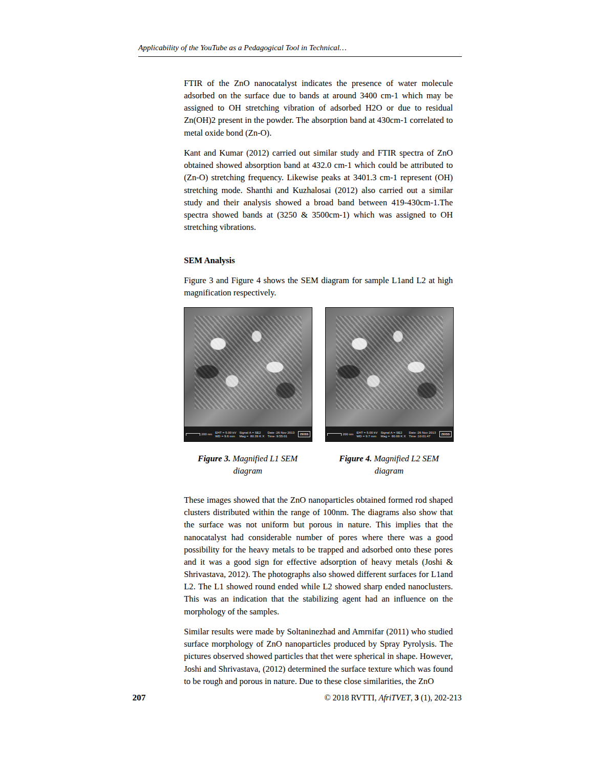Applicability of the YouTube as a Pedagogical Tool in Technical…
FTIR of the ZnO nanocatalyst indicates the presence of water molecule adsorbed on the surface due to bands at around 3400 cm-1 which may be assigned to OH stretching vibration of adsorbed H2O or due to residual Zn(OH)2 present in the powder. The absorption band at 430cm-1 correlated to metal oxide bond (Zn-O).
Kant and Kumar (2012) carried out similar study and FTIR spectra of ZnO obtained showed absorption band at 432.0 cm-1 which could be attributed to (Zn-O) stretching frequency. Likewise peaks at 3401.3 cm-1 represent (OH) stretching mode. Shanthi and Kuzhalosai (2012) also carried out a similar study and their analysis showed a broad band between 419-430cm-1.The spectra showed bands at (3250 & 3500cm-1) which was assigned to OH stretching vibrations.
SEM Analysis
Figure 3 and Figure 4 shows the SEM diagram for sample L1and L2 at high magnification respectively.
200 nm EHT = 5.00 kV
WD = 9.6 mm Signal A = SE2
Mag = 80.39 K X Date :26 Nov 2013
Time :9:55:01 ZEISS
200 nm EHT = 5.00 kV
WD = 9.7 mm Signal A = SE2
Mag = 80.69 K X Date :26 Nov 2013
Time :10:01:47 ZEISS
Figure 3. Magnified L1 SEM diagram
Figure 4. Magnified L2 SEM diagram
These images showed that the ZnO nanoparticles obtained formed rod shaped clusters distributed within the range of 100nm. The diagrams also show that the surface was not uniform but porous in nature. This implies that the nanocatalyst had considerable number of pores where there was a good possibility for the heavy metals to be trapped and adsorbed onto these pores and it was a good sign for effective adsorption of heavy metals (Joshi & Shrivastava, 2012). The photographs also showed different surfaces for L1and L2. The L1 showed round ended while L2 showed sharp ended nanoclusters. This was an indication that the stabilizing agent had an influence on the morphology of the samples.
Similar results were made by Soltaninezhad and Amrnifar (2011) who studied surface morphology of ZnO nanoparticles produced by Spray Pyrolysis. The pictures observed showed particles that thet were spherical in shape. However, Joshi and Shrivastava, (2012) determined the surface texture which was found to be rough and porous in nature. Due to these close similarities, the ZnO
207
© 2018 RVTTI, AfriTVET, 3 (1), 202-213